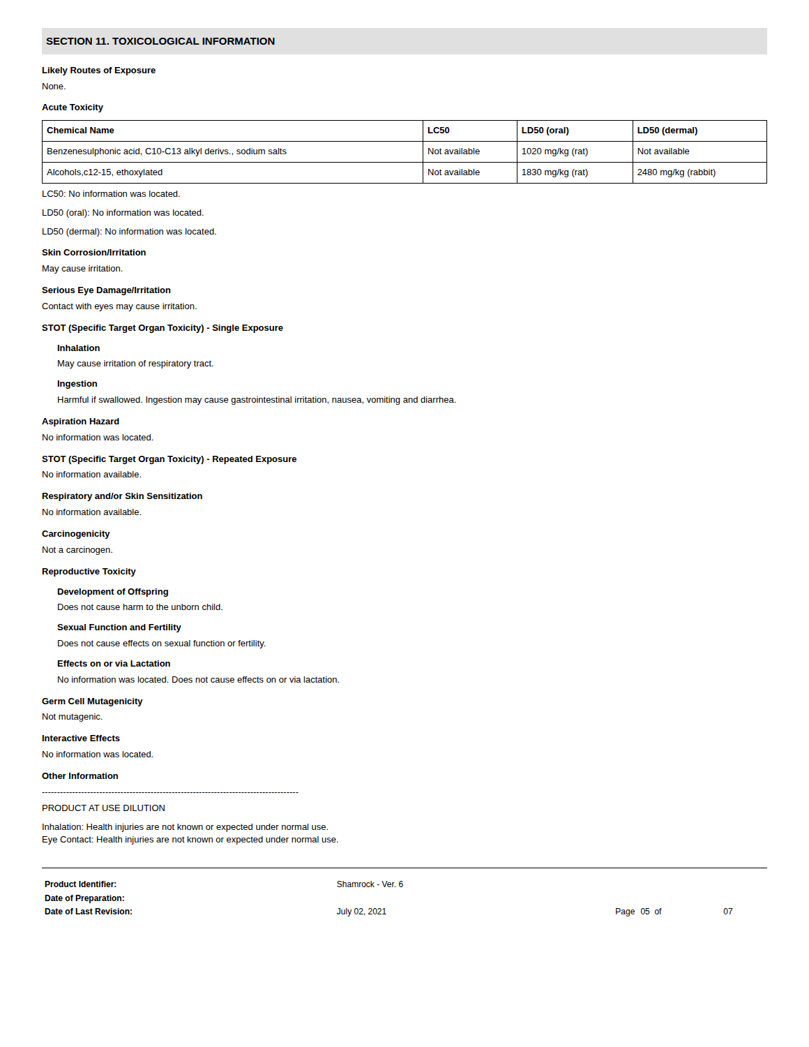SECTION 11. TOXICOLOGICAL INFORMATION
Likely Routes of Exposure
None.
Acute Toxicity
| Chemical Name | LC50 | LD50 (oral) | LD50 (dermal) |
| --- | --- | --- | --- |
| Benzenesulphonic acid, C10-C13 alkyl derivs., sodium salts | Not available | 1020 mg/kg (rat) | Not available |
| Alcohols,c12-15, ethoxylated | Not available | 1830 mg/kg (rat) | 2480 mg/kg (rabbit) |
LC50: No information was located.
LD50 (oral): No information was located.
LD50 (dermal): No information was located.
Skin Corrosion/Irritation
May cause irritation.
Serious Eye Damage/Irritation
Contact with eyes may cause irritation.
STOT (Specific Target Organ Toxicity) - Single Exposure
Inhalation
May cause irritation of respiratory tract.
Ingestion
Harmful if swallowed. Ingestion may cause gastrointestinal irritation, nausea, vomiting and diarrhea.
Aspiration Hazard
No information was located.
STOT (Specific Target Organ Toxicity) - Repeated Exposure
No information available.
Respiratory and/or Skin Sensitization
No information available.
Carcinogenicity
Not a carcinogen.
Reproductive Toxicity
Development of Offspring
Does not cause harm to the unborn child.
Sexual Function and Fertility
Does not cause effects on sexual function or fertility.
Effects on or via Lactation
No information was located. Does not cause effects on or via lactation.
Germ Cell Mutagenicity
Not mutagenic.
Interactive Effects
No information was located.
Other Information
-------------------------------------------------------------------------------------
PRODUCT AT USE DILUTION
Inhalation: Health injuries are not known or expected under normal use.
Eye Contact: Health injuries are not known or expected under normal use.
| Product Identifier: | Shamrock - Ver. 6 | | | |
| Date of Preparation: | | | | |
| Date of Last Revision: | July 02, 2021 | Page | 05 of | 07 |